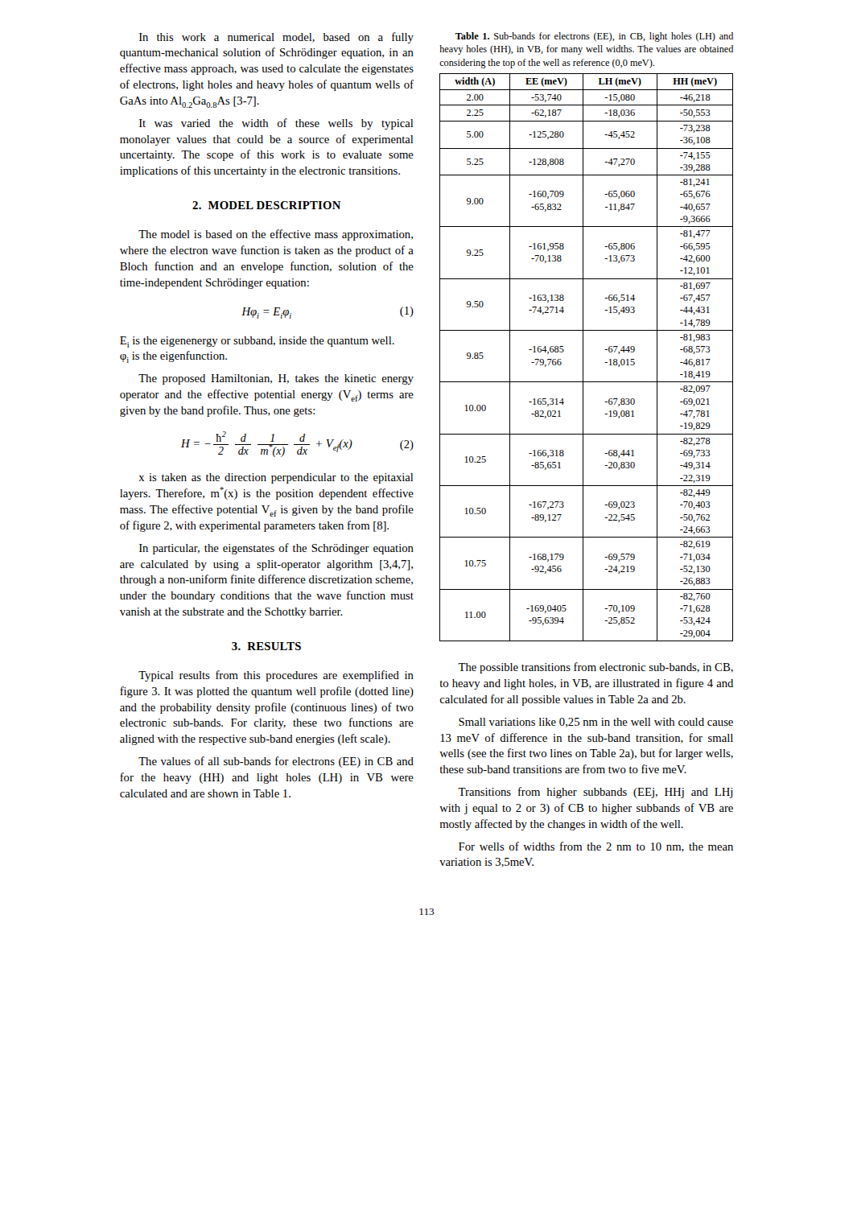In this work a numerical model, based on a fully quantum-mechanical solution of Schrödinger equation, in an effective mass approach, was used to calculate the eigenstates of electrons, light holes and heavy holes of quantum wells of GaAs into Al0.2Ga0.8As [3-7].
It was varied the width of these wells by typical monolayer values that could be a source of experimental uncertainty. The scope of this work is to evaluate some implications of this uncertainty in the electronic transitions.
2. Model Description
The model is based on the effective mass approximation, where the electron wave function is taken as the product of a Bloch function and an envelope function, solution of the time-independent Schrödinger equation:
Hφi = Eiφi (1)
Ei is the eigenenergy or subband, inside the quantum well.
φi is the eigenfunction.
The proposed Hamiltonian, H, takes the kinetic energy operator and the effective potential energy (Vef) terms are given by the band profile. Thus, one gets:
H = −22 ddx 1 m*(x) ddx + Vef(x) (2)
x is taken as the direction perpendicular to the epitaxial layers. Therefore, m*(x) is the position dependent effective mass. The effective potential Vef is given by the band profile of figure 2, with experimental parameters taken from [8].
In particular, the eigenstates of the Schrödinger equation are calculated by using a split-operator algorithm [3,4,7], through a non-uniform finite difference discretization scheme, under the boundary conditions that the wave function must vanish at the substrate and the Schottky barrier.
3. Results
Typical results from this procedures are exemplified in figure 3. It was plotted the quantum well profile (dotted line) and the probability density profile (continuous lines) of two electronic sub-bands. For clarity, these two functions are aligned with the respective sub-band energies (left scale).
The values of all sub-bands for electrons (EE) in CB and for the heavy (HH) and light holes (LH) in VB were calculated and are shown in Table 1.
Table 1. Sub-bands for electrons (EE), in CB, light holes (LH) and heavy holes (HH), in VB, for many well widths. The values are obtained considering the top of the well as reference (0,0 meV).
| width (A) | EE (meV) | LH (meV) | HH (meV) |
| --- | --- | --- | --- |
| 2.00 | -53,740 | -15,080 | -46,218 |
| 2.25 | -62,187 | -18,036 | -50,553 |
| 5.00 | -125,280 | -45,452 | -73,238 -36,108 |
| 5.25 | -128,808 | -47,270 | -74,155 -39,288 |
| 9.00 | -160,709 -65,832 | -65,060 -11,847 | -81,241 -65,676 -40,657 -9,3666 |
| 9.25 | -161,958 -70,138 | -65,806 -13,673 | -81,477 -66,595 -42,600 -12,101 |
| 9.50 | -163,138 -74,2714 | -66,514 -15,493 | -81,697 -67,457 -44,431 -14,789 |
| 9.85 | -164,685 -79,766 | -67,449 -18,015 | -81,983 -68,573 -46,817 -18,419 |
| 10.00 | -165,314 -82,021 | -67,830 -19,081 | -82,097 -69,021 -47,781 -19,829 |
| 10.25 | -166,318 -85,651 | -68,441 -20,830 | -82,278 -69,733 -49,314 -22,319 |
| 10.50 | -167,273 -89,127 | -69,023 -22,545 | -82,449 -70,403 -50,762 -24,663 |
| 10.75 | -168,179 -92,456 | -69,579 -24,219 | -82,619 -71,034 -52,130 -26,883 |
| 11.00 | -169,0405 -95,6394 | -70,109 -25,852 | -82,760 -71,628 -53,424 -29,004 |
The possible transitions from electronic sub-bands, in CB, to heavy and light holes, in VB, are illustrated in figure 4 and calculated for all possible values in Table 2a and 2b.
Small variations like 0,25 nm in the well with could cause 13 meV of difference in the sub-band transition, for small wells (see the first two lines on Table 2a), but for larger wells, these sub-band transitions are from two to five meV.
Transitions from higher subbands (EEj, HHj and LHj with j equal to 2 or 3) of CB to higher subbands of VB are mostly affected by the changes in width of the well.
For wells of widths from the 2 nm to 10 nm, the mean variation is 3,5meV.
113